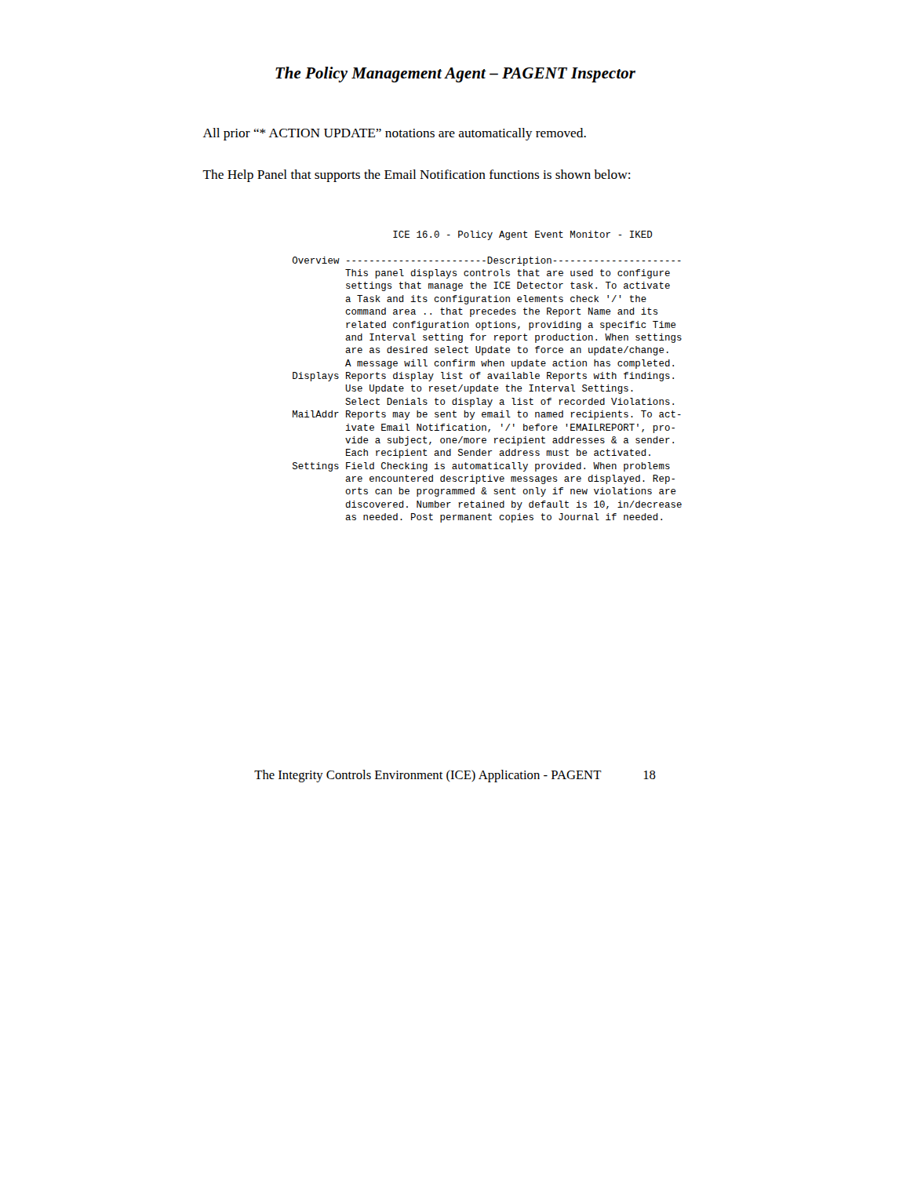The Policy Management Agent – PAGENT Inspector
All prior “* ACTION UPDATE” notations are automatically removed.
The Help Panel that supports the Email Notification functions is shown below:
                    ICE 16.0 - Policy Agent Event Monitor - IKED

   Overview ------------------------Description----------------------
            This panel displays controls that are used to configure
            settings that manage the ICE Detector task. To activate
            a Task and its configuration elements check '/' the
            command area .. that precedes the Report Name and its
            related configuration options, providing a specific Time
            and Interval setting for report production. When settings
            are as desired select Update to force an update/change.
            A message will confirm when update action has completed.
   Displays Reports display list of available Reports with findings.
            Use Update to reset/update the Interval Settings.
            Select Denials to display a list of recorded Violations.
   MailAddr Reports may be sent by email to named recipients. To act-
            ivate Email Notification, '/' before 'EMAILREPORT', pro-
            vide a subject, one/more recipient addresses & a sender.
            Each recipient and Sender address must be activated.
   Settings Field Checking is automatically provided. When problems
            are encountered descriptive messages are displayed. Rep-
            orts can be programmed & sent only if new violations are
            discovered. Number retained by default is 10, in/decrease
            as needed. Post permanent copies to Journal if needed.
The Integrity Controls Environment (ICE) Application - PAGENT 18